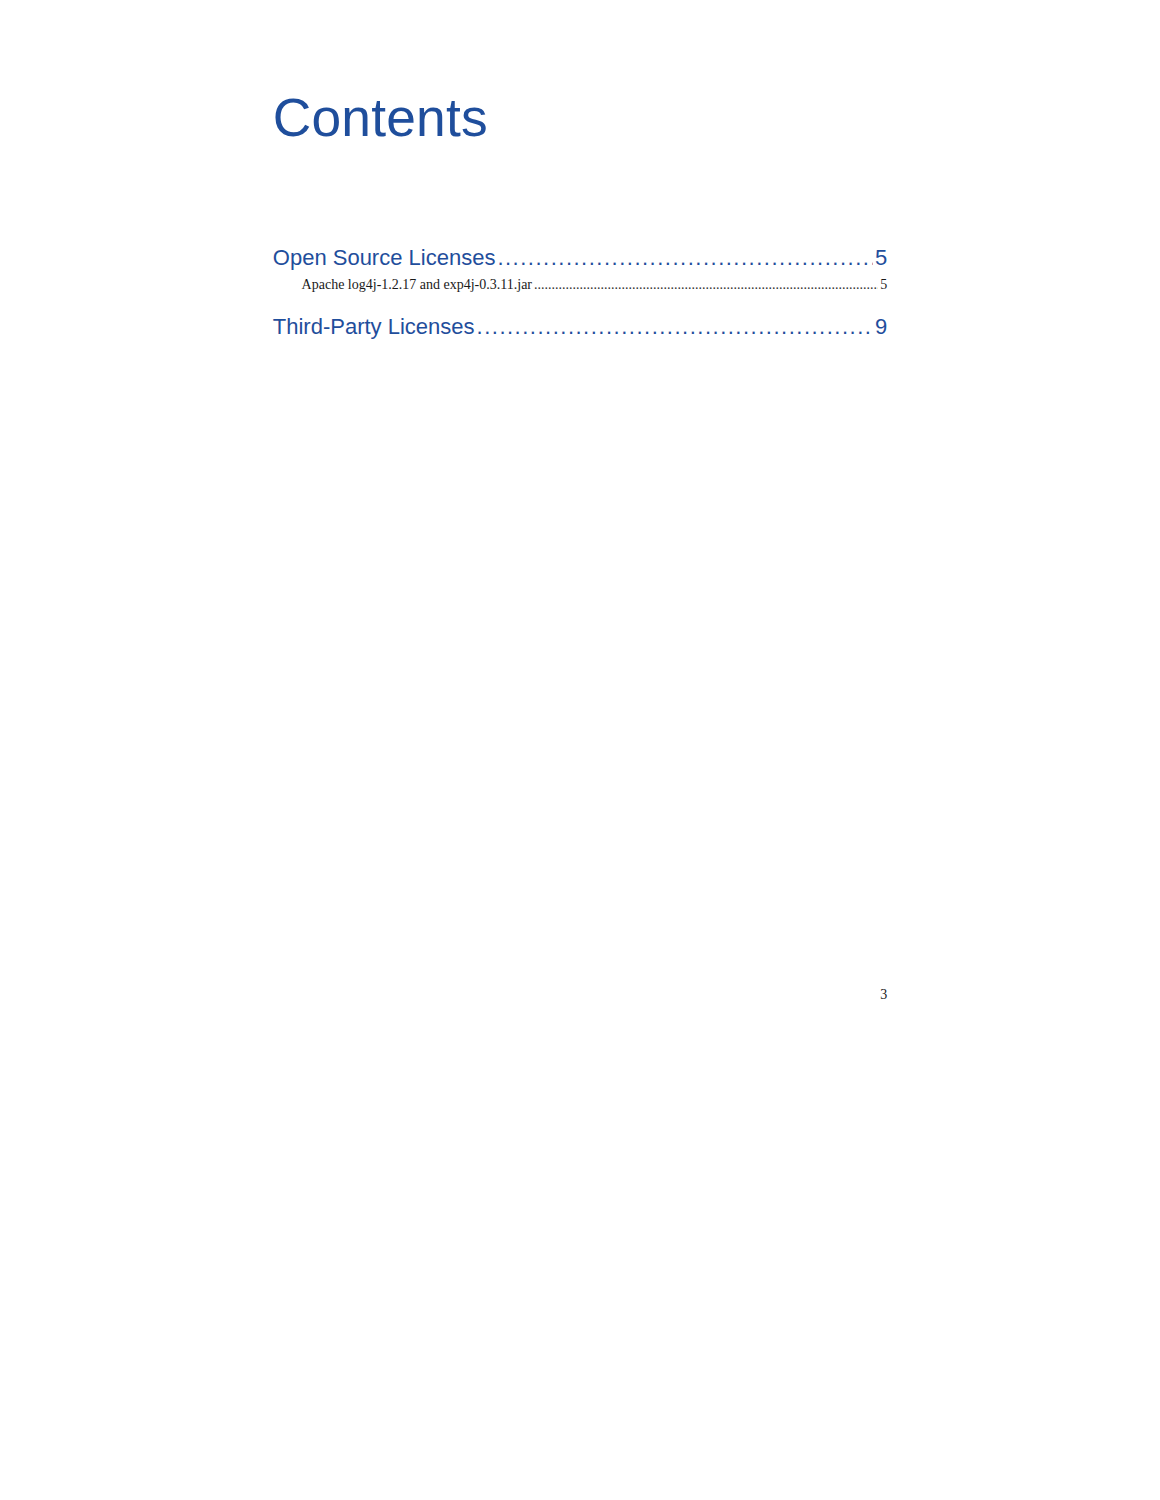Contents
Open Source Licenses ................................................................................................... 5
Apache log4j-1.2.17 and exp4j-0.3.11.jar ............................................................................................................. 5
Third-Party Licenses ..................................................................................................... 9
3